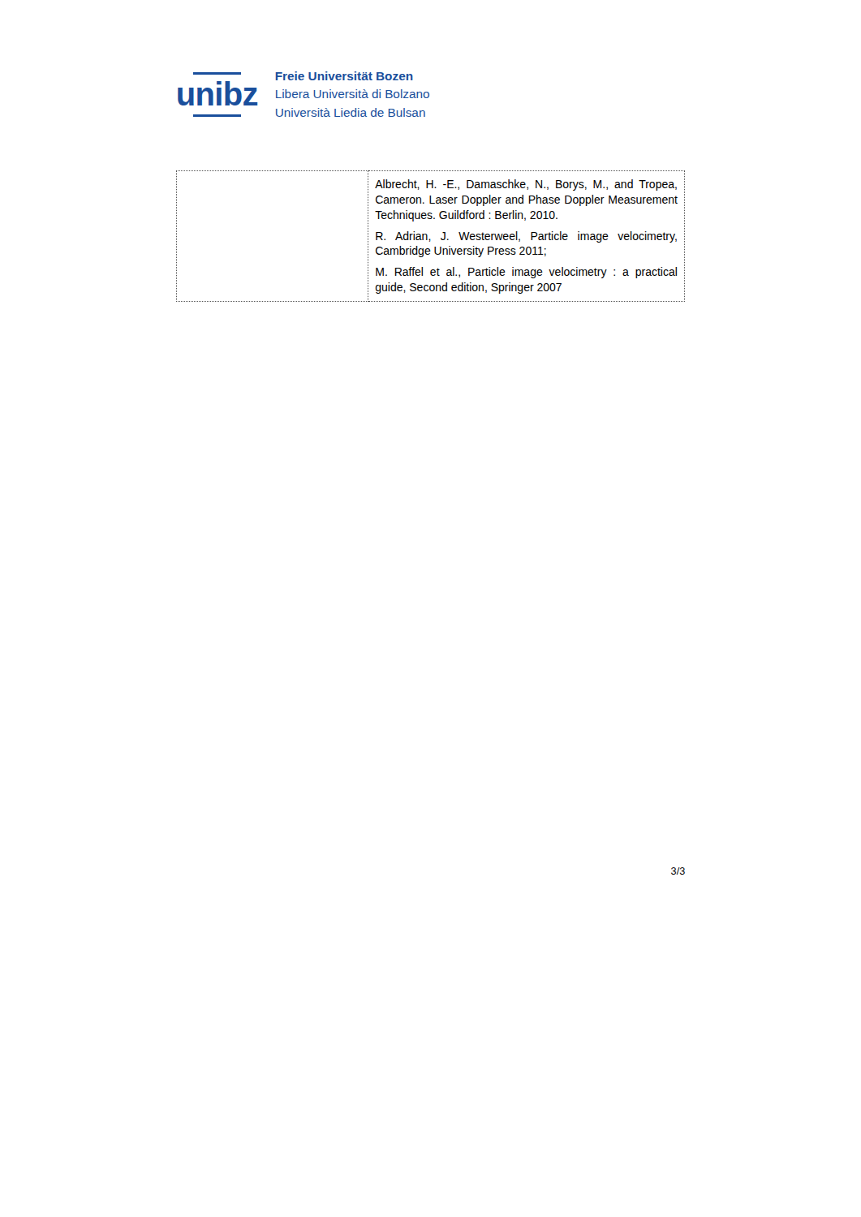unibz
Freie Universität Bozen
Libera Università di Bolzano
Università Liedia de Bulsan
| | Albrecht, H. -E., Damaschke, N., Borys, M., and Tropea, Cameron. Laser Doppler and Phase Doppler Measurement Techniques. Guildford : Berlin, 2010. R. Adrian, J. Westerweel, Particle image velocimetry, Cambridge University Press 2011; M. Raffel et al., Particle image velocimetry : a practical guide, Second edition, Springer 2007 |
3/3